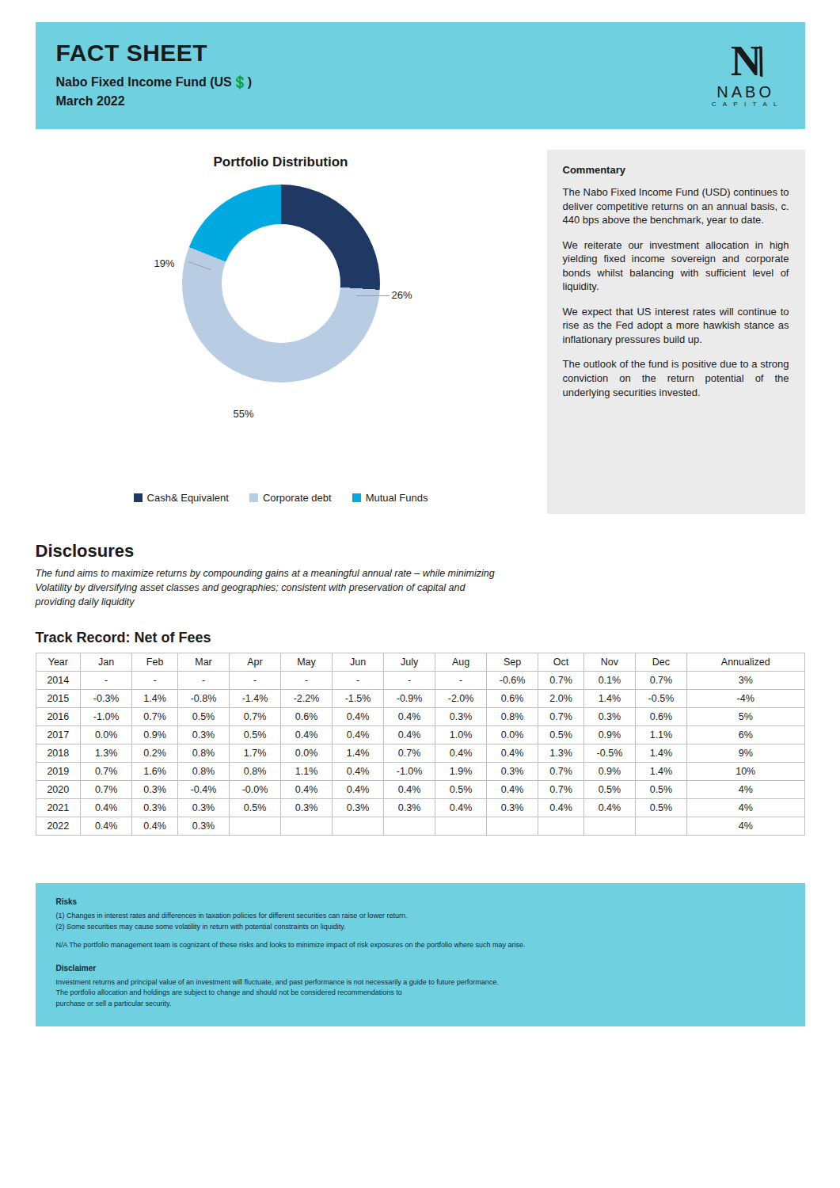FACT SHEET
Nabo Fixed Income Fund (US💲)
March 2022
N\
NABO
C A P I T A L
Portfolio Distribution
26%
19%
55%
Cash& Equivalent Corporate debt Mutual Funds
Commentary
The Nabo Fixed Income Fund (USD) continues to deliver competitive returns on an annual basis, c. 440 bps above the benchmark, year to date.
We reiterate our investment allocation in high yielding fixed income sovereign and corporate bonds whilst balancing with sufficient level of liquidity.
We expect that US interest rates will continue to rise as the Fed adopt a more hawkish stance as inflationary pressures build up.
The outlook of the fund is positive due to a strong conviction on the return potential of the underlying securities invested.
Disclosures
The fund aims to maximize returns by compounding gains at a meaningful annual rate – while minimizing
Volatility by diversifying asset classes and geographies; consistent with preservation of capital and
providing daily liquidity
Track Record: Net of Fees
| Year | Jan | Feb | Mar | Apr | May | Jun | July | Aug | Sep | Oct | Nov | Dec | Annualized |
| --- | --- | --- | --- | --- | --- | --- | --- | --- | --- | --- | --- | --- | --- |
| 2014 | - | - | - | - | - | - | - | - | -0.6% | 0.7% | 0.1% | 0.7% | 3% |
| 2015 | -0.3% | 1.4% | -0.8% | -1.4% | -2.2% | -1.5% | -0.9% | -2.0% | 0.6% | 2.0% | 1.4% | -0.5% | -4% |
| 2016 | -1.0% | 0.7% | 0.5% | 0.7% | 0.6% | 0.4% | 0.4% | 0.3% | 0.8% | 0.7% | 0.3% | 0.6% | 5% |
| 2017 | 0.0% | 0.9% | 0.3% | 0.5% | 0.4% | 0.4% | 0.4% | 1.0% | 0.0% | 0.5% | 0.9% | 1.1% | 6% |
| 2018 | 1.3% | 0.2% | 0.8% | 1.7% | 0.0% | 1.4% | 0.7% | 0.4% | 0.4% | 1.3% | -0.5% | 1.4% | 9% |
| 2019 | 0.7% | 1.6% | 0.8% | 0.8% | 1.1% | 0.4% | -1.0% | 1.9% | 0.3% | 0.7% | 0.9% | 1.4% | 10% |
| 2020 | 0.7% | 0.3% | -0.4% | -0.0% | 0.4% | 0.4% | 0.4% | 0.5% | 0.4% | 0.7% | 0.5% | 0.5% | 4% |
| 2021 | 0.4% | 0.3% | 0.3% | 0.5% | 0.3% | 0.3% | 0.3% | 0.4% | 0.3% | 0.4% | 0.4% | 0.5% | 4% |
| 2022 | 0.4% | 0.4% | 0.3% | | | | | | | | | | 4% |
Risks
(1) Changes in interest rates and differences in taxation policies for different securities can raise or lower return.
(2) Some securities may cause some volatility in return with potential constraints on liquidity.
N/A The portfolio management team is cognizant of these risks and looks to minimize impact of risk exposures on the portfolio where such may arise.
Disclaimer
Investment returns and principal value of an investment will fluctuate, and past performance is not necessarily a guide to future performance.
The portfolio allocation and holdings are subject to change and should not be considered recommendations to
purchase or sell a particular security.